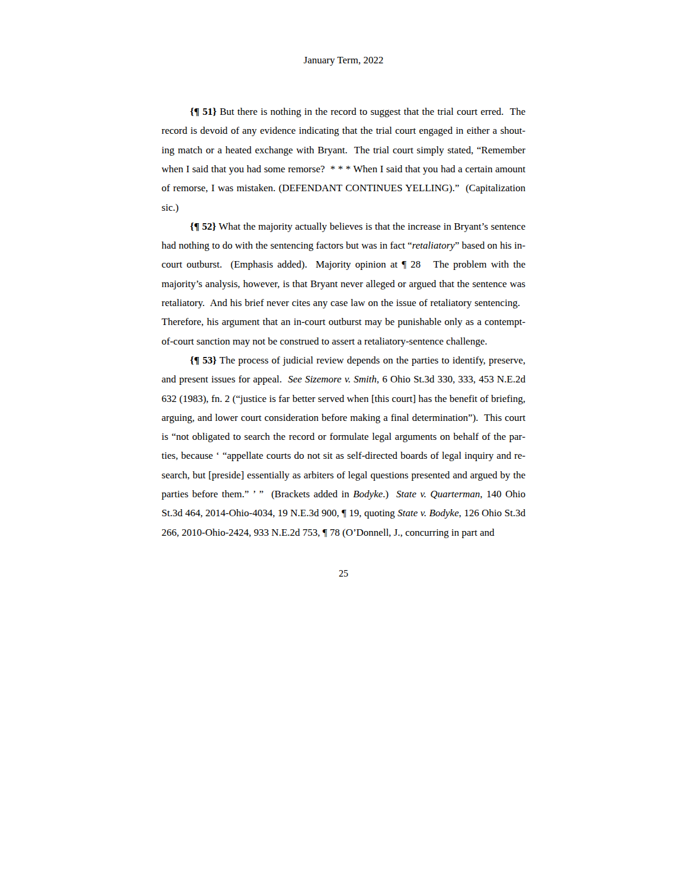January Term, 2022
{¶ 51} But there is nothing in the record to suggest that the trial court erred. The record is devoid of any evidence indicating that the trial court engaged in either a shouting match or a heated exchange with Bryant. The trial court simply stated, “Remember when I said that you had some remorse? * * * When I said that you had a certain amount of remorse, I was mistaken. (DEFENDANT CONTINUES YELLING).” (Capitalization sic.)
{¶ 52} What the majority actually believes is that the increase in Bryant’s sentence had nothing to do with the sentencing factors but was in fact “retaliatory” based on his in-court outburst. (Emphasis added). Majority opinion at ¶ 28 The problem with the majority’s analysis, however, is that Bryant never alleged or argued that the sentence was retaliatory. And his brief never cites any case law on the issue of retaliatory sentencing. Therefore, his argument that an in-court outburst may be punishable only as a contempt-of-court sanction may not be construed to assert a retaliatory-sentence challenge.
{¶ 53} The process of judicial review depends on the parties to identify, preserve, and present issues for appeal. See Sizemore v. Smith, 6 Ohio St.3d 330, 333, 453 N.E.2d 632 (1983), fn. 2 (“justice is far better served when [this court] has the benefit of briefing, arguing, and lower court consideration before making a final determination”). This court is “not obligated to search the record or formulate legal arguments on behalf of the parties, because ‘ “appellate courts do not sit as self-directed boards of legal inquiry and research, but [preside] essentially as arbiters of legal questions presented and argued by the parties before them.” ’ ” (Brackets added in Bodyke.) State v. Quarterman, 140 Ohio St.3d 464, 2014-Ohio-4034, 19 N.E.3d 900, ¶ 19, quoting State v. Bodyke, 126 Ohio St.3d 266, 2010-Ohio-2424, 933 N.E.2d 753, ¶ 78 (O’Donnell, J., concurring in part and
25